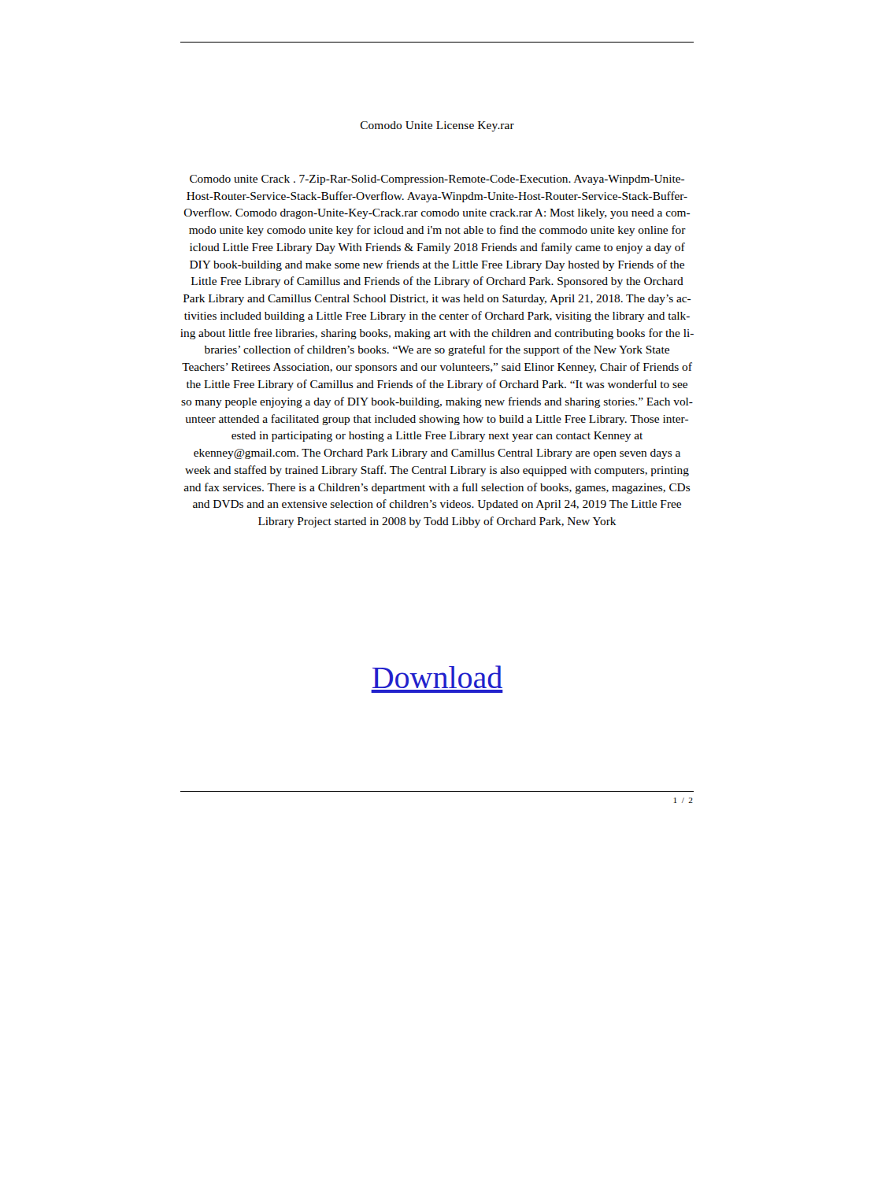Comodo Unite License Key.rar
Comodo unite Crack . 7-Zip-Rar-Solid-Compression-Remote-Code-Execution. Avaya-Winpdm-Unite-Host-Router-Service-Stack-Buffer-Overflow. Avaya-Winpdm-Unite-Host-Router-Service-Stack-Buffer-Overflow. Comodo dragon-Unite-Key-Crack.rar comodo unite crack.rar A: Most likely, you need a commodo unite key comodo unite key for icloud and i'm not able to find the commodo unite key online for icloud Little Free Library Day With Friends & Family 2018 Friends and family came to enjoy a day of DIY book-building and make some new friends at the Little Free Library Day hosted by Friends of the Little Free Library of Camillus and Friends of the Library of Orchard Park. Sponsored by the Orchard Park Library and Camillus Central School District, it was held on Saturday, April 21, 2018. The day’s activities included building a Little Free Library in the center of Orchard Park, visiting the library and talking about little free libraries, sharing books, making art with the children and contributing books for the libraries’ collection of children’s books. “We are so grateful for the support of the New York State Teachers’ Retirees Association, our sponsors and our volunteers,” said Elinor Kenney, Chair of Friends of the Little Free Library of Camillus and Friends of the Library of Orchard Park. “It was wonderful to see so many people enjoying a day of DIY book-building, making new friends and sharing stories.” Each volunteer attended a facilitated group that included showing how to build a Little Free Library. Those interested in participating or hosting a Little Free Library next year can contact Kenney at ekenney@gmail.com. The Orchard Park Library and Camillus Central Library are open seven days a week and staffed by trained Library Staff. The Central Library is also equipped with computers, printing and fax services. There is a Children’s department with a full selection of books, games, magazines, CDs and DVDs and an extensive selection of children’s videos. Updated on April 24, 2019 The Little Free Library Project started in 2008 by Todd Libby of Orchard Park, New York
Download
1 / 2